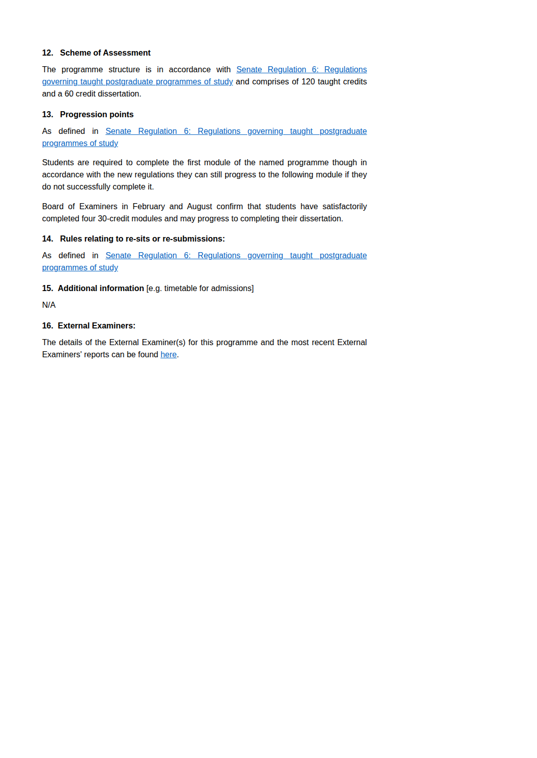12. Scheme of Assessment
The programme structure is in accordance with Senate Regulation 6: Regulations governing taught postgraduate programmes of study and comprises of 120 taught credits and a 60 credit dissertation.
13. Progression points
As defined in Senate Regulation 6: Regulations governing taught postgraduate programmes of study
Students are required to complete the first module of the named programme though in accordance with the new regulations they can still progress to the following module if they do not successfully complete it.
Board of Examiners in February and August confirm that students have satisfactorily completed four 30-credit modules and may progress to completing their dissertation.
14. Rules relating to re-sits or re-submissions:
As defined in Senate Regulation 6: Regulations governing taught postgraduate programmes of study
15. Additional information [e.g. timetable for admissions]
N/A
16. External Examiners:
The details of the External Examiner(s) for this programme and the most recent External Examiners' reports can be found here.